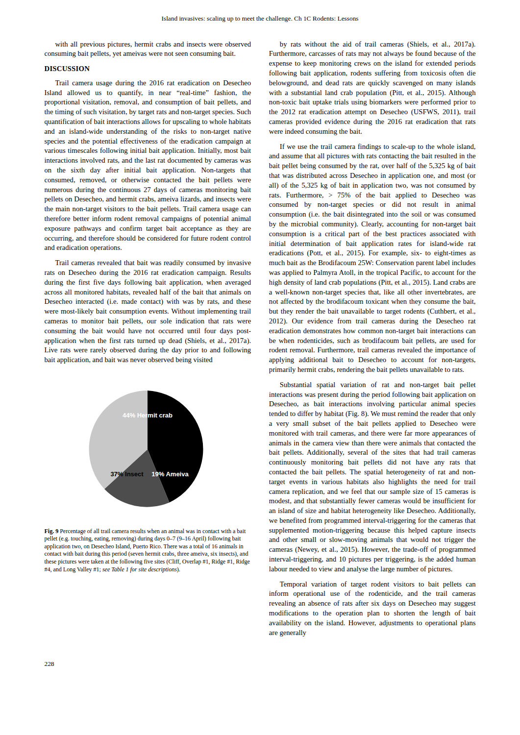Island invasives: scaling up to meet the challenge. Ch 1C Rodents: Lessons
with all previous pictures, hermit crabs and insects were observed consuming bait pellets, yet ameivas were not seen consuming bait.
DISCUSSION
Trail camera usage during the 2016 rat eradication on Desecheo Island allowed us to quantify, in near “real-time” fashion, the proportional visitation, removal, and consumption of bait pellets, and the timing of such visitation, by target rats and non-target species. Such quantification of bait interactions allows for upscaling to whole habitats and an island-wide understanding of the risks to non-target native species and the potential effectiveness of the eradication campaign at various timescales following initial bait application. Initially, most bait interactions involved rats, and the last rat documented by cameras was on the sixth day after initial bait application. Non-targets that consumed, removed, or otherwise contacted the bait pellets were numerous during the continuous 27 days of cameras monitoring bait pellets on Desecheo, and hermit crabs, ameiva lizards, and insects were the main non-target visitors to the bait pellets. Trail camera usage can therefore better inform rodent removal campaigns of potential animal exposure pathways and confirm target bait acceptance as they are occurring, and therefore should be considered for future rodent control and eradication operations.
Trail cameras revealed that bait was readily consumed by invasive rats on Desecheo during the 2016 rat eradication campaign. Results during the first five days following bait application, when averaged across all monitored habitats, revealed half of the bait that animals on Desecheo interacted (i.e. made contact) with was by rats, and these were most-likely bait consumption events. Without implementing trail cameras to monitor bait pellets, our sole indication that rats were consuming the bait would have not occurred until four days post-application when the first rats turned up dead (Shiels, et al., 2017a). Live rats were rarely observed during the day prior to and following bait application, and bait was never observed being visited
44% Hermit crab 19% Ameiva 37% Insect
Fig. 9 Percentage of all trail camera results when an animal was in contact with a bait pellet (e.g. touching, eating, removing) during days 0–7 (9–16 April) following bait application two, on Desecheo Island, Puerto Rico. There was a total of 16 animals in contact with bait during this period (seven hermit crabs, three ameiva, six insects), and these pictures were taken at the following five sites (Cliff, Overlap #1, Ridge #1, Ridge #4, and Long Valley #1; see Table 1 for site descriptions).
by rats without the aid of trail cameras (Shiels, et al., 2017a). Furthermore, carcasses of rats may not always be found because of the expense to keep monitoring crews on the island for extended periods following bait application, rodents suffering from toxicosis often die belowground, and dead rats are quickly scavenged on many islands with a substantial land crab population (Pitt, et al., 2015). Although non-toxic bait uptake trials using biomarkers were performed prior to the 2012 rat eradication attempt on Desecheo (USFWS, 2011), trail cameras provided evidence during the 2016 rat eradication that rats were indeed consuming the bait.
If we use the trail camera findings to scale-up to the whole island, and assume that all pictures with rats contacting the bait resulted in the bait pellet being consumed by the rat, over half of the 5,325 kg of bait that was distributed across Desecheo in application one, and most (or all) of the 5,325 kg of bait in application two, was not consumed by rats. Furthermore, > 75% of the bait applied to Desecheo was consumed by non-target species or did not result in animal consumption (i.e. the bait disintegrated into the soil or was consumed by the microbial community). Clearly, accounting for non-target bait consumption is a critical part of the best practices associated with initial determination of bait application rates for island-wide rat eradications (Pott, et al., 2015). For example, six- to eight-times as much bait as the Brodifacoum 25W: Conservation parent label includes was applied to Palmyra Atoll, in the tropical Pacific, to account for the high density of land crab populations (Pitt, et al., 2015). Land crabs are a well-known non-target species that, like all other invertebrates, are not affected by the brodifacoum toxicant when they consume the bait, but they render the bait unavailable to target rodents (Cuthbert, et al., 2012). Our evidence from trail cameras during the Desecheo rat eradication demonstrates how common non-target bait interactions can be when rodenticides, such as brodifacoum bait pellets, are used for rodent removal. Furthermore, trail cameras revealed the importance of applying additional bait to Desecheo to account for non-targets, primarily hermit crabs, rendering the bait pellets unavailable to rats.
Substantial spatial variation of rat and non-target bait pellet interactions was present during the period following bait application on Desecheo, as bait interactions involving particular animal species tended to differ by habitat (Fig. 8). We must remind the reader that only a very small subset of the bait pellets applied to Desecheo were monitored with trail cameras, and there were far more appearances of animals in the camera view than there were animals that contacted the bait pellets. Additionally, several of the sites that had trail cameras continuously monitoring bait pellets did not have any rats that contacted the bait pellets. The spatial heterogeneity of rat and non-target events in various habitats also highlights the need for trail camera replication, and we feel that our sample size of 15 cameras is modest, and that substantially fewer cameras would be insufficient for an island of size and habitat heterogeneity like Desecheo. Additionally, we benefited from programmed interval-triggering for the cameras that supplemented motion-triggering because this helped capture insects and other small or slow-moving animals that would not trigger the cameras (Newey, et al., 2015). However, the trade-off of programmed interval-triggering, and 10 pictures per triggering, is the added human labour needed to view and analyse the large number of pictures.
Temporal variation of target rodent visitors to bait pellets can inform operational use of the rodenticide, and the trail cameras revealing an absence of rats after six days on Desecheo may suggest modifications to the operation plan to shorten the length of bait availability on the island. However, adjustments to operational plans are generally
228